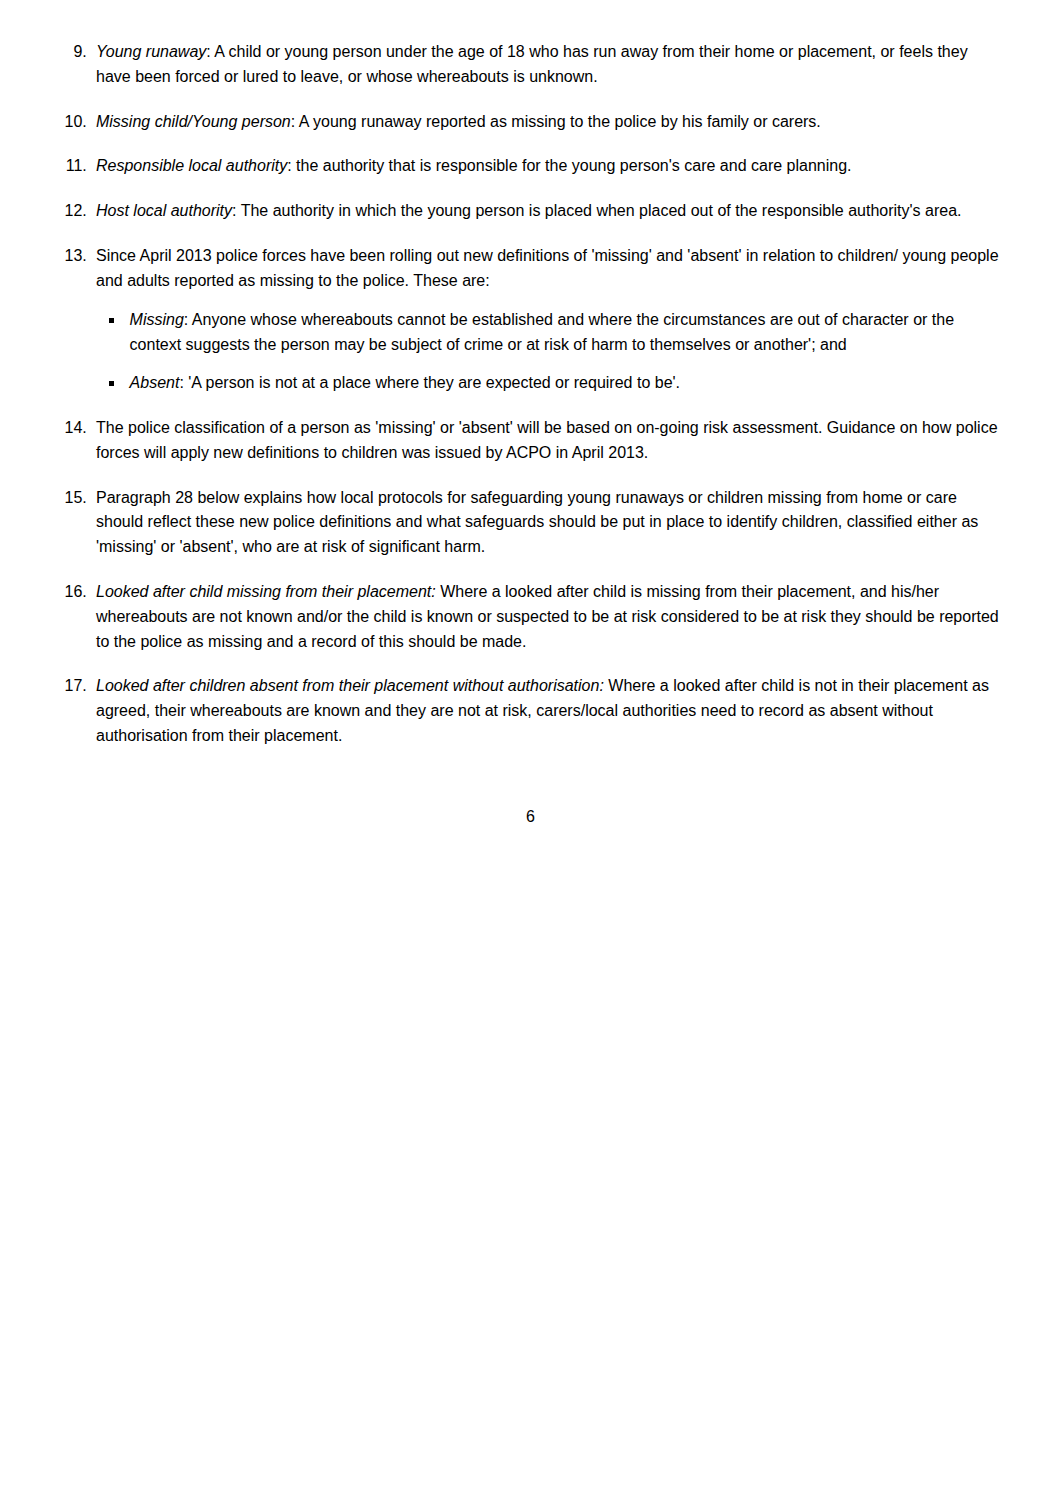Young runaway: A child or young person under the age of 18 who has run away from their home or placement, or feels they have been forced or lured to leave, or whose whereabouts is unknown.
Missing child/Young person: A young runaway reported as missing to the police by his family or carers.
Responsible local authority: the authority that is responsible for the young person's care and care planning.
Host local authority: The authority in which the young person is placed when placed out of the responsible authority's area.
Since April 2013 police forces have been rolling out new definitions of 'missing' and 'absent' in relation to children/ young people and adults reported as missing to the police. These are:
Missing: Anyone whose whereabouts cannot be established and where the circumstances are out of character or the context suggests the person may be subject of crime or at risk of harm to themselves or another'; and
Absent: 'A person is not at a place where they are expected or required to be'.
The police classification of a person as 'missing' or 'absent' will be based on on-going risk assessment. Guidance on how police forces will apply new definitions to children was issued by ACPO in April 2013.
Paragraph 28 below explains how local protocols for safeguarding young runaways or children missing from home or care should reflect these new police definitions and what safeguards should be put in place to identify children, classified either as 'missing' or 'absent', who are at risk of significant harm.
Looked after child missing from their placement: Where a looked after child is missing from their placement, and his/her whereabouts are not known and/or the child is known or suspected to be at risk considered to be at risk they should be reported to the police as missing and a record of this should be made.
Looked after children absent from their placement without authorisation: Where a looked after child is not in their placement as agreed, their whereabouts are known and they are not at risk, carers/local authorities need to record as absent without authorisation from their placement.
6